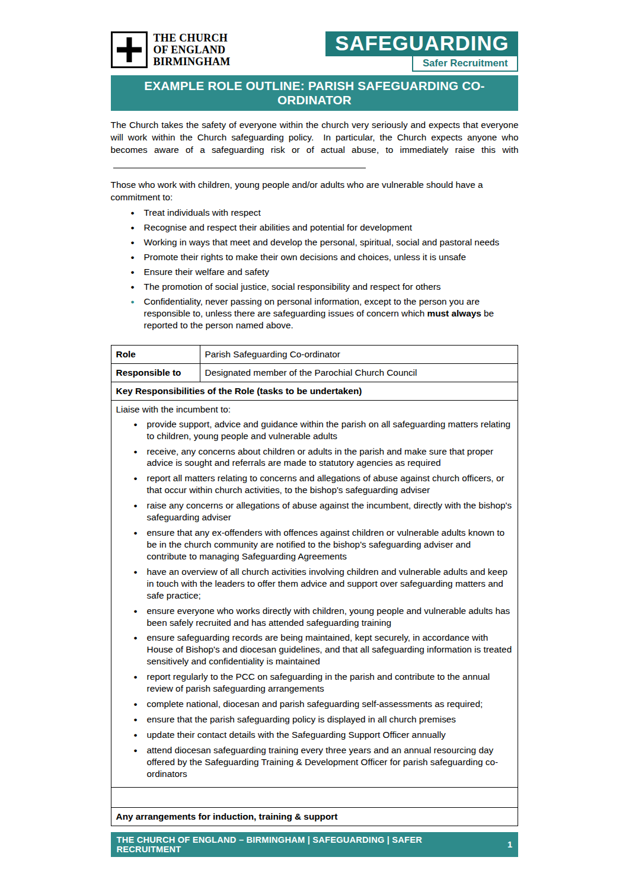The Church
of England
Birmingham
SAFEGUARDING Safer Recruitment
EXAMPLE ROLE OUTLINE: PARISH SAFEGUARDING CO-ORDINATOR
The Church takes the safety of everyone within the church very seriously and expects that everyone will work within the Church safeguarding policy. In particular, the Church expects anyone who becomes aware of a safeguarding risk or of actual abuse, to immediately raise this with
Those who work with children, young people and/or adults who are vulnerable should have a commitment to:
Treat individuals with respect
Recognise and respect their abilities and potential for development
Working in ways that meet and develop the personal, spiritual, social and pastoral needs
Promote their rights to make their own decisions and choices, unless it is unsafe
Ensure their welfare and safety
The promotion of social justice, social responsibility and respect for others
Confidentiality, never passing on personal information, except to the person you are responsible to, unless there are safeguarding issues of concern which must always be reported to the person named above.
| Role | Parish Safeguarding Co-ordinator |
| Responsible to | Designated member of the Parochial Church Council |
| Key Responsibilities of the Role (tasks to be undertaken) |
| Liaise with the incumbent to: provide support, advice and guidance within the parish on all safeguarding matters relating to children, young people and vulnerable adults receive, any concerns about children or adults in the parish and make sure that proper advice is sought and referrals are made to statutory agencies as required report all matters relating to concerns and allegations of abuse against church officers, or that occur within church activities, to the bishop's safeguarding adviser raise any concerns or allegations of abuse against the incumbent, directly with the bishop's safeguarding adviser ensure that any ex-offenders with offences against children or vulnerable adults known to be in the church community are notified to the bishop's safeguarding adviser and contribute to managing Safeguarding Agreements have an overview of all church activities involving children and vulnerable adults and keep in touch with the leaders to offer them advice and support over safeguarding matters and safe practice; ensure everyone who works directly with children, young people and vulnerable adults has been safely recruited and has attended safeguarding training ensure safeguarding records are being maintained, kept securely, in accordance with House of Bishop's and diocesan guidelines, and that all safeguarding information is treated sensitively and confidentiality is maintained report regularly to the PCC on safeguarding in the parish and contribute to the annual review of parish safeguarding arrangements complete national, diocesan and parish safeguarding self-assessments as required; ensure that the parish safeguarding policy is displayed in all church premises update their contact details with the Safeguarding Support Officer annually attend diocesan safeguarding training every three years and an annual resourcing day offered by the Safeguarding Training & Development Officer for parish safeguarding co-ordinators |
| Any arrangements for induction, training & support |
THE CHURCH OF ENGLAND – BIRMINGHAM | SAFEGUARDING | SAFER RECRUITMENT 1